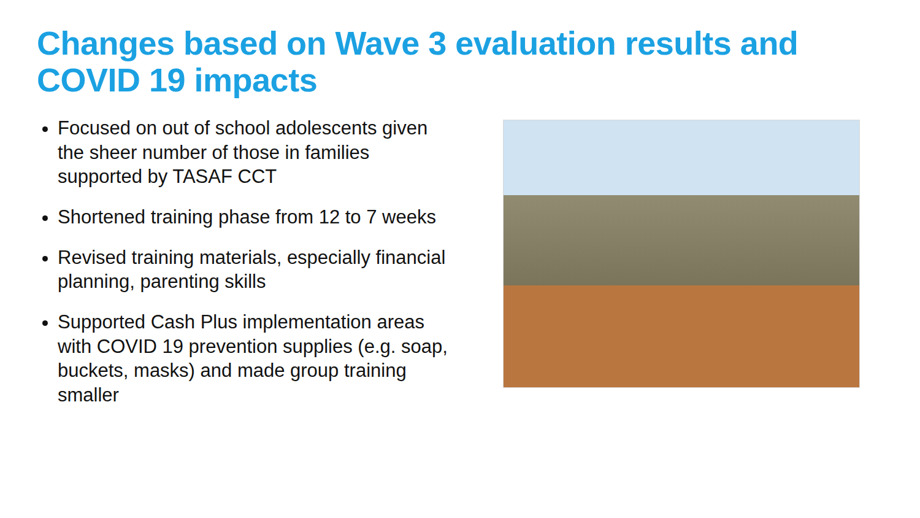Changes based on Wave 3 evaluation results and COVID 19 impacts
Focused on out of school adolescents given the sheer number of those in families supported by TASAF CCT
Shortened training phase from 12 to 7 weeks
Revised training materials, especially financial planning, parenting skills
Supported Cash Plus implementation areas with COVID 19 prevention supplies (e.g. soap, buckets, masks) and made group training smaller